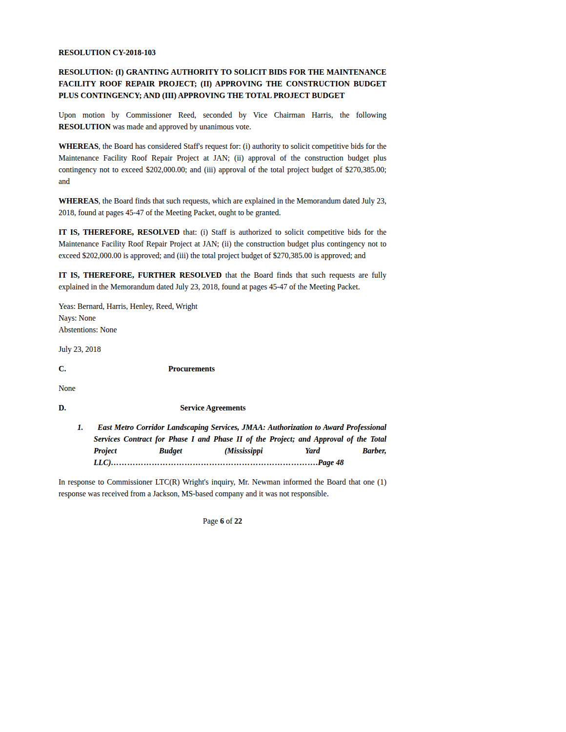RESOLUTION CY-2018-103
RESOLUTION: (I) GRANTING AUTHORITY TO SOLICIT BIDS FOR THE MAINTENANCE FACILITY ROOF REPAIR PROJECT; (II) APPROVING THE CONSTRUCTION BUDGET PLUS CONTINGENCY; AND (III) APPROVING THE TOTAL PROJECT BUDGET
Upon motion by Commissioner Reed, seconded by Vice Chairman Harris, the following RESOLUTION was made and approved by unanimous vote.
WHEREAS, the Board has considered Staff's request for: (i) authority to solicit competitive bids for the Maintenance Facility Roof Repair Project at JAN; (ii) approval of the construction budget plus contingency not to exceed $202,000.00; and (iii) approval of the total project budget of $270,385.00; and
WHEREAS, the Board finds that such requests, which are explained in the Memorandum dated July 23, 2018, found at pages 45-47 of the Meeting Packet, ought to be granted.
IT IS, THEREFORE, RESOLVED that: (i) Staff is authorized to solicit competitive bids for the Maintenance Facility Roof Repair Project at JAN; (ii) the construction budget plus contingency not to exceed $202,000.00 is approved; and (iii) the total project budget of $270,385.00 is approved; and
IT IS, THEREFORE, FURTHER RESOLVED that the Board finds that such requests are fully explained in the Memorandum dated July 23, 2018, found at pages 45-47 of the Meeting Packet.
Yeas: Bernard, Harris, Henley, Reed, Wright
Nays: None
Abstentions: None
July 23, 2018
| C. | Procurements |
None
| D. | Service Agreements |
1. East Metro Corridor Landscaping Services, JMAA: Authorization to Award Professional Services Contract for Phase I and Phase II of the Project; and Approval of the Total Project Budget (Mississippi Yard Barber, LLC)………………………………………………………………….Page 48
In response to Commissioner LTC(R) Wright's inquiry, Mr. Newman informed the Board that one (1) response was received from a Jackson, MS-based company and it was not responsible.
Page 6 of 22